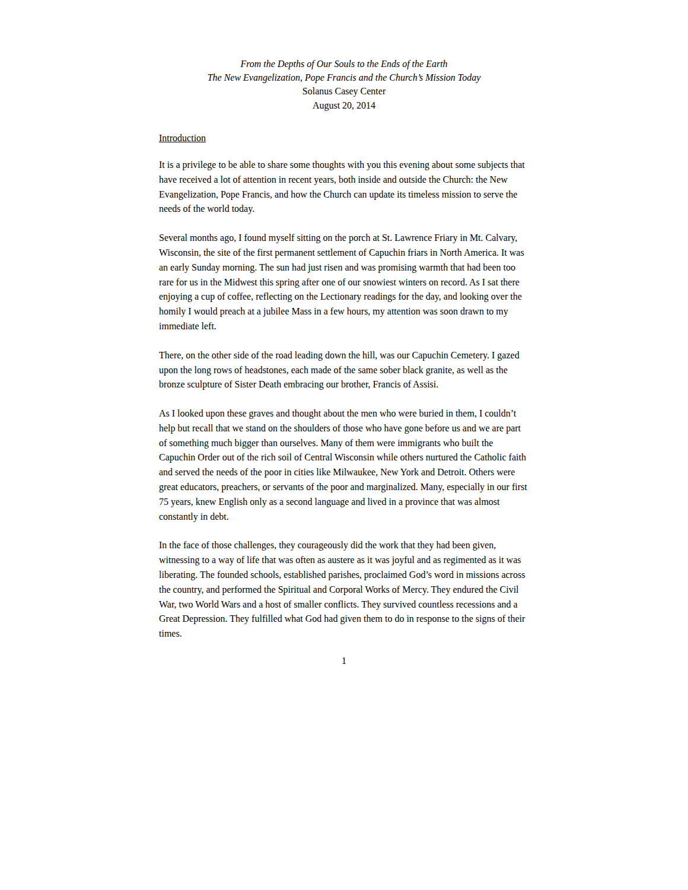From the Depths of Our Souls to the Ends of the Earth
The New Evangelization, Pope Francis and the Church’s Mission Today
Solanus Casey Center
August 20, 2014
Introduction
It is a privilege to be able to share some thoughts with you this evening about some subjects that have received a lot of attention in recent years, both inside and outside the Church: the New Evangelization, Pope Francis, and how the Church can update its timeless mission to serve the needs of the world today.
Several months ago, I found myself sitting on the porch at St. Lawrence Friary in Mt. Calvary, Wisconsin, the site of the first permanent settlement of Capuchin friars in North America. It was an early Sunday morning. The sun had just risen and was promising warmth that had been too rare for us in the Midwest this spring after one of our snowiest winters on record. As I sat there enjoying a cup of coffee, reflecting on the Lectionary readings for the day, and looking over the homily I would preach at a jubilee Mass in a few hours, my attention was soon drawn to my immediate left.
There, on the other side of the road leading down the hill, was our Capuchin Cemetery. I gazed upon the long rows of headstones, each made of the same sober black granite, as well as the bronze sculpture of Sister Death embracing our brother, Francis of Assisi.
As I looked upon these graves and thought about the men who were buried in them, I couldn’t help but recall that we stand on the shoulders of those who have gone before us and we are part of something much bigger than ourselves. Many of them were immigrants who built the Capuchin Order out of the rich soil of Central Wisconsin while others nurtured the Catholic faith and served the needs of the poor in cities like Milwaukee, New York and Detroit. Others were great educators, preachers, or servants of the poor and marginalized. Many, especially in our first 75 years, knew English only as a second language and lived in a province that was almost constantly in debt.
In the face of those challenges, they courageously did the work that they had been given, witnessing to a way of life that was often as austere as it was joyful and as regimented as it was liberating. The founded schools, established parishes, proclaimed God’s word in missions across the country, and performed the Spiritual and Corporal Works of Mercy. They endured the Civil War, two World Wars and a host of smaller conflicts. They survived countless recessions and a Great Depression. They fulfilled what God had given them to do in response to the signs of their times.
1